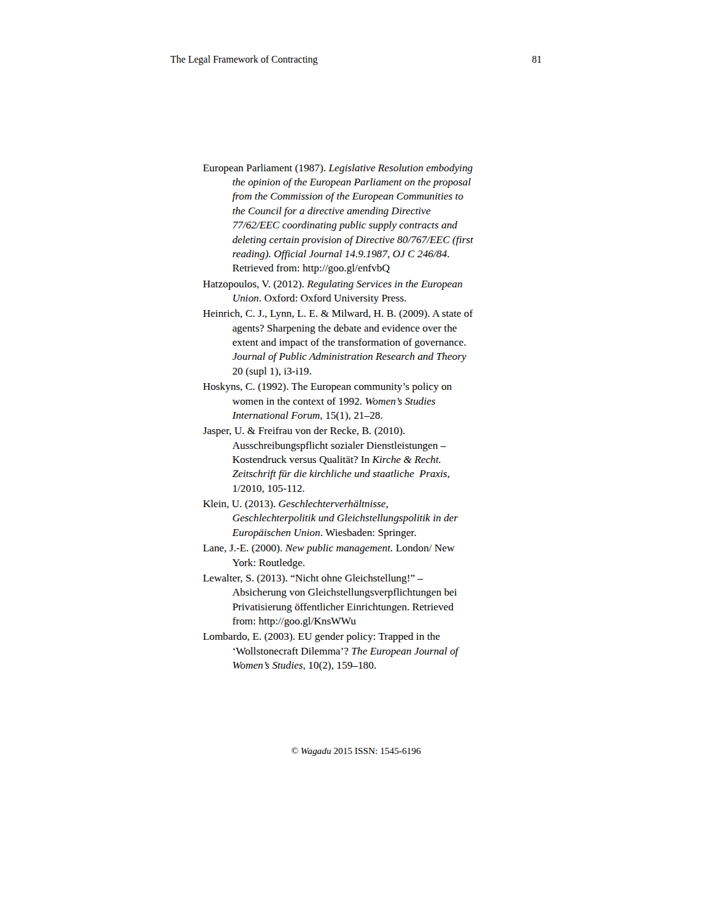The Legal Framework of Contracting 81
European Parliament (1987). Legislative Resolution embodying the opinion of the European Parliament on the proposal from the Commission of the European Communities to the Council for a directive amending Directive 77/62/EEC coordinating public supply contracts and deleting certain provision of Directive 80/767/EEC (first reading). Official Journal 14.9.1987, OJ C 246/84. Retrieved from: http://goo.gl/enfvbQ
Hatzopoulos, V. (2012). Regulating Services in the European Union. Oxford: Oxford University Press.
Heinrich, C. J., Lynn, L. E. & Milward, H. B. (2009). A state of agents? Sharpening the debate and evidence over the extent and impact of the transformation of governance. Journal of Public Administration Research and Theory 20 (supl 1), i3-i19.
Hoskyns, C. (1992). The European community’s policy on women in the context of 1992. Women’s Studies International Forum, 15(1), 21–28.
Jasper, U. & Freifrau von der Recke, B. (2010). Ausschreibungspflicht sozialer Dienstleistungen – Kostendruck versus Qualität? In Kirche & Recht. Zeitschrift für die kirchliche und staatliche Praxis, 1/2010, 105-112.
Klein, U. (2013). Geschlechterverhältnisse, Geschlechterpolitik und Gleichstellungspolitik in der Europäischen Union. Wiesbaden: Springer.
Lane, J.-E. (2000). New public management. London/ New York: Routledge.
Lewalter, S. (2013). “Nicht ohne Gleichstellung!” – Absicherung von Gleichstellungsverpflichtungen bei Privatisierung öffentlicher Einrichtungen. Retrieved from: http://goo.gl/KnsWWu
Lombardo, E. (2003). EU gender policy: Trapped in the ‘Wollstonecraft Dilemma’? The European Journal of Women’s Studies, 10(2), 159–180.
© Wagadu 2015 ISSN: 1545-6196